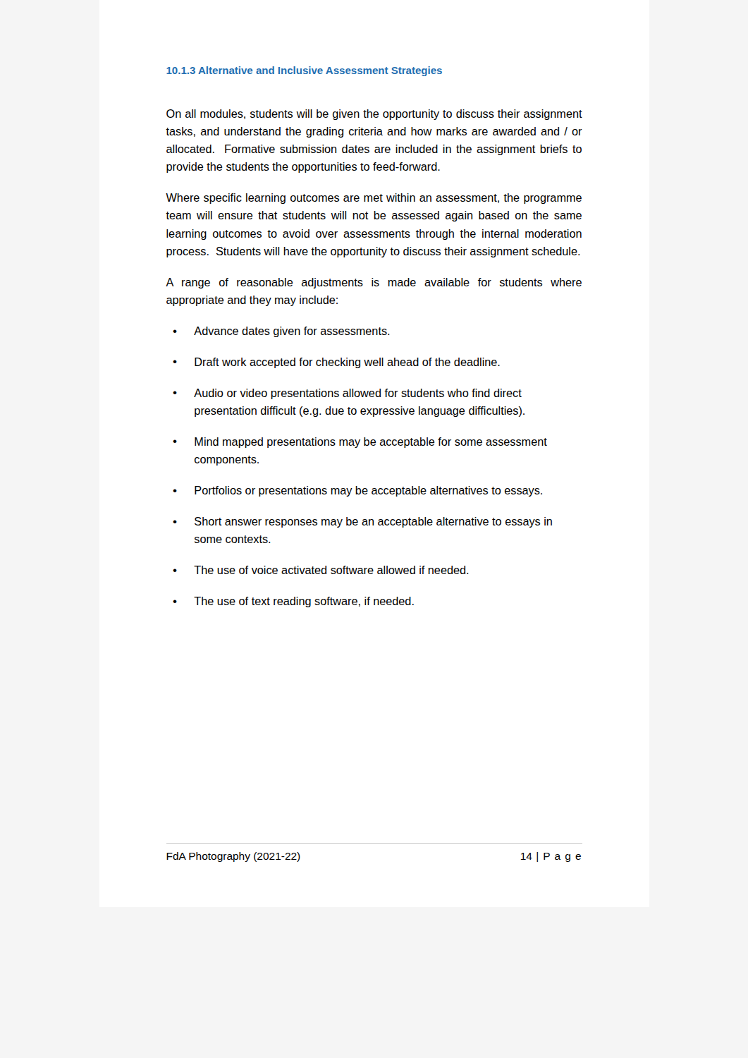10.1.3 Alternative and Inclusive Assessment Strategies
On all modules, students will be given the opportunity to discuss their assignment tasks, and understand the grading criteria and how marks are awarded and / or allocated. Formative submission dates are included in the assignment briefs to provide the students the opportunities to feed-forward.
Where specific learning outcomes are met within an assessment, the programme team will ensure that students will not be assessed again based on the same learning outcomes to avoid over assessments through the internal moderation process. Students will have the opportunity to discuss their assignment schedule.
A range of reasonable adjustments is made available for students where appropriate and they may include:
Advance dates given for assessments.
Draft work accepted for checking well ahead of the deadline.
Audio or video presentations allowed for students who find direct presentation difficult (e.g. due to expressive language difficulties).
Mind mapped presentations may be acceptable for some assessment components.
Portfolios or presentations may be acceptable alternatives to essays.
Short answer responses may be an acceptable alternative to essays in some contexts.
The use of voice activated software allowed if needed.
The use of text reading software, if needed.
FdA Photography (2021-22)
14 | P a g e